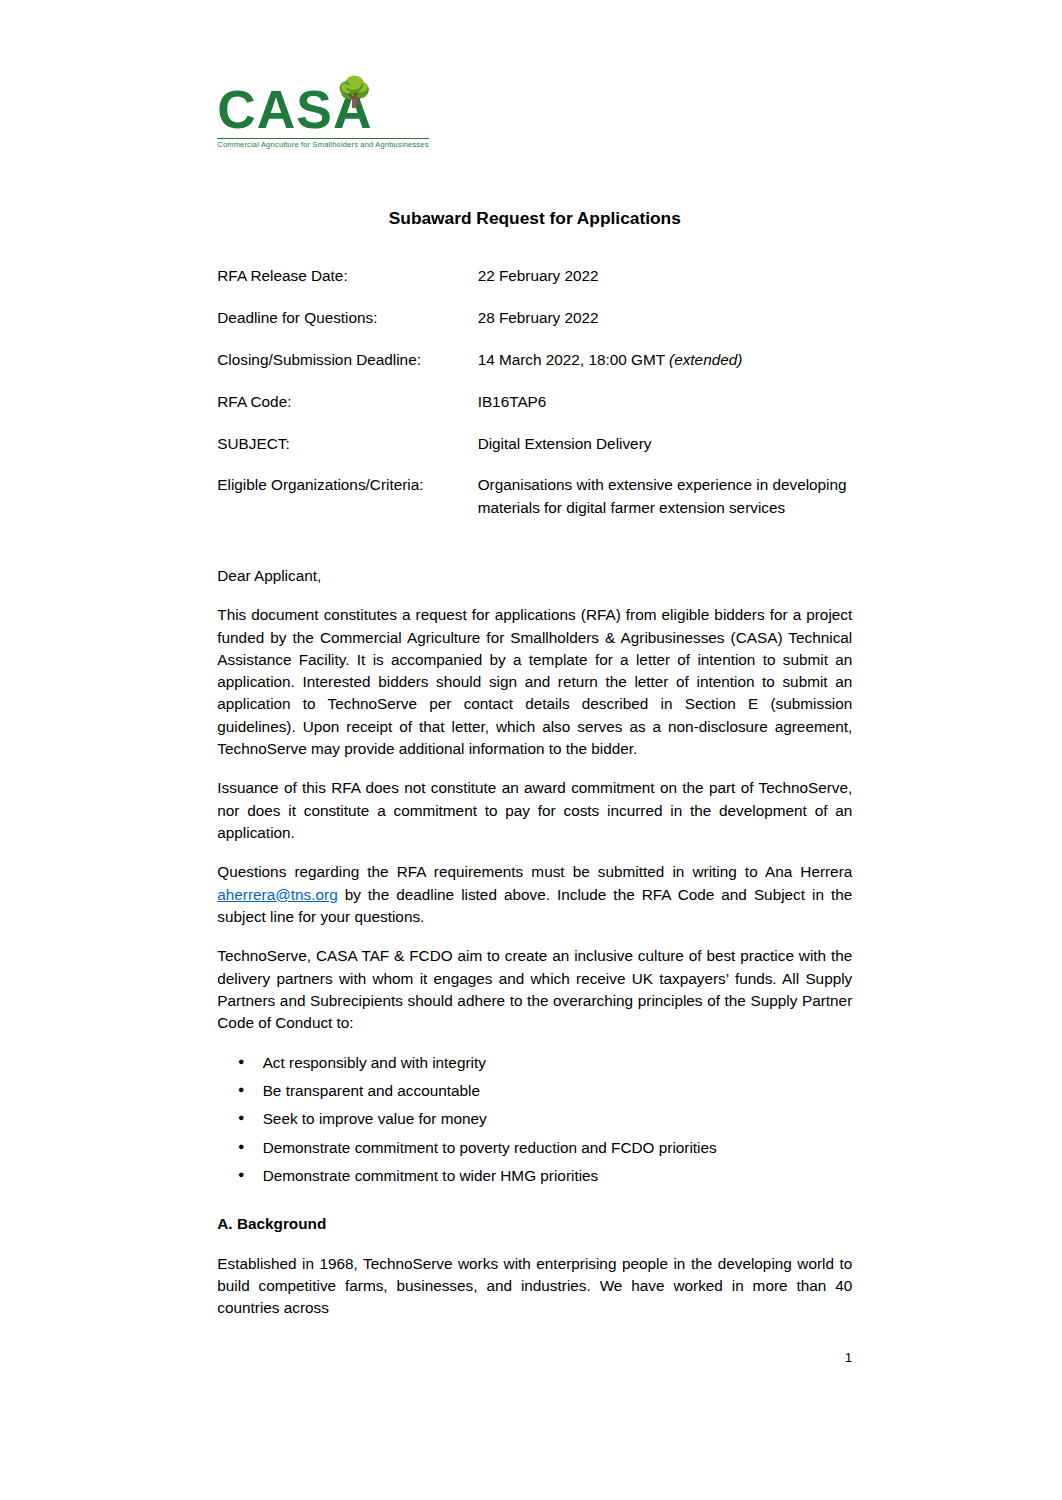CASA🌳
Commercial Agriculture for Smallholders and Agribusinesses
Subaward Request for Applications
| RFA Release Date: | 22 February 2022 |
| Deadline for Questions: | 28 February 2022 |
| Closing/Submission Deadline: | 14 March 2022, 18:00 GMT (extended) |
| RFA Code: | IB16TAP6 |
| SUBJECT: | Digital Extension Delivery |
| Eligible Organizations/Criteria: | Organisations with extensive experience in developing materials for digital farmer extension services |
Dear Applicant,
This document constitutes a request for applications (RFA) from eligible bidders for a project funded by the Commercial Agriculture for Smallholders & Agribusinesses (CASA) Technical Assistance Facility. It is accompanied by a template for a letter of intention to submit an application. Interested bidders should sign and return the letter of intention to submit an application to TechnoServe per contact details described in Section E (submission guidelines). Upon receipt of that letter, which also serves as a non-disclosure agreement, TechnoServe may provide additional information to the bidder.
Issuance of this RFA does not constitute an award commitment on the part of TechnoServe, nor does it constitute a commitment to pay for costs incurred in the development of an application.
Questions regarding the RFA requirements must be submitted in writing to Ana Herrera aherrera@tns.org by the deadline listed above. Include the RFA Code and Subject in the subject line for your questions.
TechnoServe, CASA TAF & FCDO aim to create an inclusive culture of best practice with the delivery partners with whom it engages and which receive UK taxpayers’ funds. All Supply Partners and Subrecipients should adhere to the overarching principles of the Supply Partner Code of Conduct to:
Act responsibly and with integrity
Be transparent and accountable
Seek to improve value for money
Demonstrate commitment to poverty reduction and FCDO priorities
Demonstrate commitment to wider HMG priorities
A. Background
Established in 1968, TechnoServe works with enterprising people in the developing world to build competitive farms, businesses, and industries. We have worked in more than 40 countries across
1